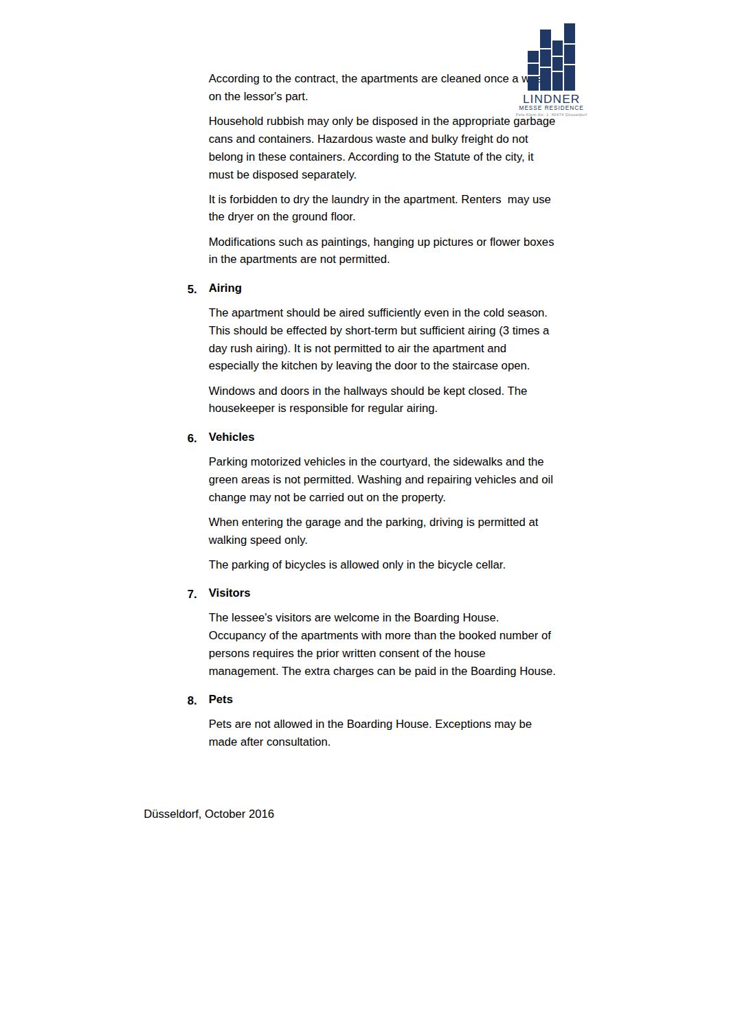LINDNER
Messe Residence
Fels-Klein-Str. 1 40474 Düsseldorf
According to the contract, the apartments are cleaned once a week on the lessor's part.
Household rubbish may only be disposed in the appropriate garbage cans and containers. Hazardous waste and bulky freight do not belong in these containers. According to the Statute of the city, it must be disposed separately.
It is forbidden to dry the laundry in the apartment. Renters may use the dryer on the ground floor.
Modifications such as paintings, hanging up pictures or flower boxes in the apartments are not permitted.
5.
Airing
The apartment should be aired sufficiently even in the cold season. This should be effected by short-term but sufficient airing (3 times a day rush airing). It is not permitted to air the apartment and especially the kitchen by leaving the door to the staircase open.
Windows and doors in the hallways should be kept closed. The housekeeper is responsible for regular airing.
6.
Vehicles
Parking motorized vehicles in the courtyard, the sidewalks and the green areas is not permitted. Washing and repairing vehicles and oil change may not be carried out on the property.
When entering the garage and the parking, driving is permitted at walking speed only.
The parking of bicycles is allowed only in the bicycle cellar.
7.
Visitors
The lessee's visitors are welcome in the Boarding House. Occupancy of the apartments with more than the booked number of persons requires the prior written consent of the house management. The extra charges can be paid in the Boarding House.
8.
Pets
Pets are not allowed in the Boarding House. Exceptions may be made after consultation.
Düsseldorf, October 2016